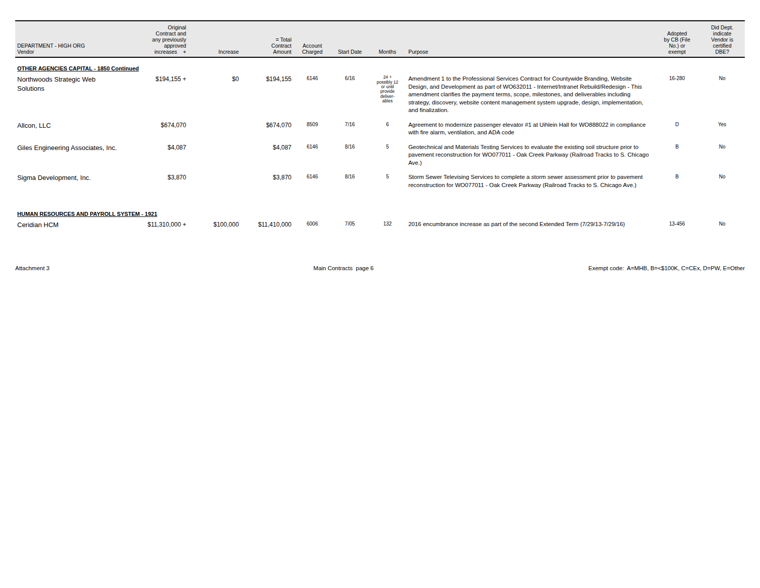| DEPARTMENT - HIGH ORG Vendor | Original Contract and any previously approved increases + | Increase | = Total Contract Amount | Account Charged | Start Date | Months | Purpose | Adopted by CB (File No.) or exempt | Did Dept. indicate Vendor is certified DBE? |
| --- | --- | --- | --- | --- | --- | --- | --- | --- | --- |
| OTHER AGENCIES CAPITAL - 1850 Continued |
| Northwoods Strategic Web Solutions | $194,155 + | $0 | $194,155 | 6146 | 6/16 | 24 + possibly 12 or until provide deliver- ables | Amendment 1 to the Professional Services Contract for Countywide Branding, Website Design, and Development as part of WO632011 - Internet/Intranet Rebuild/Redesign - This amendment clarifies the payment terms, scope, milestones, and deliverables including strategy, discovery, website content management system upgrade, design, implementation, and finalization. | 16-280 | No |
| Allcon, LLC | $674,070 | | $674,070 | 8509 | 7/16 | 6 | Agreement to modernize passenger elevator #1 at Uihlein Hall for WO888022 in compliance with fire alarm, ventilation, and ADA code | D | Yes |
| Giles Engineering Associates, Inc. | $4,087 | | $4,087 | 6146 | 8/16 | 5 | Geotechnical and Materials Testing Services to evaluate the existing soil structure prior to pavement reconstruction for WO077011 - Oak Creek Parkway (Railroad Tracks to S. Chicago Ave.) | B | No |
| Sigma Development, Inc. | $3,870 | | $3,870 | 6146 | 8/16 | 5 | Storm Sewer Televising Services to complete a storm sewer assessment prior to pavement reconstruction for WO077011 - Oak Creek Parkway (Railroad Tracks to S. Chicago Ave.) | B | No |
| HUMAN RESOURCES AND PAYROLL SYSTEM - 1921 |
| Ceridian HCM | $11,310,000 + | $100,000 | $11,410,000 | 6006 | 7/05 | 132 | 2016 encumbrance increase as part of the second Extended Term (7/29/13-7/29/16) | 13-456 | No |
Attachment 3
Main Contracts page 6
Exempt code: A=MHB, B=<$100K, C=CEx, D=PW, E=Other